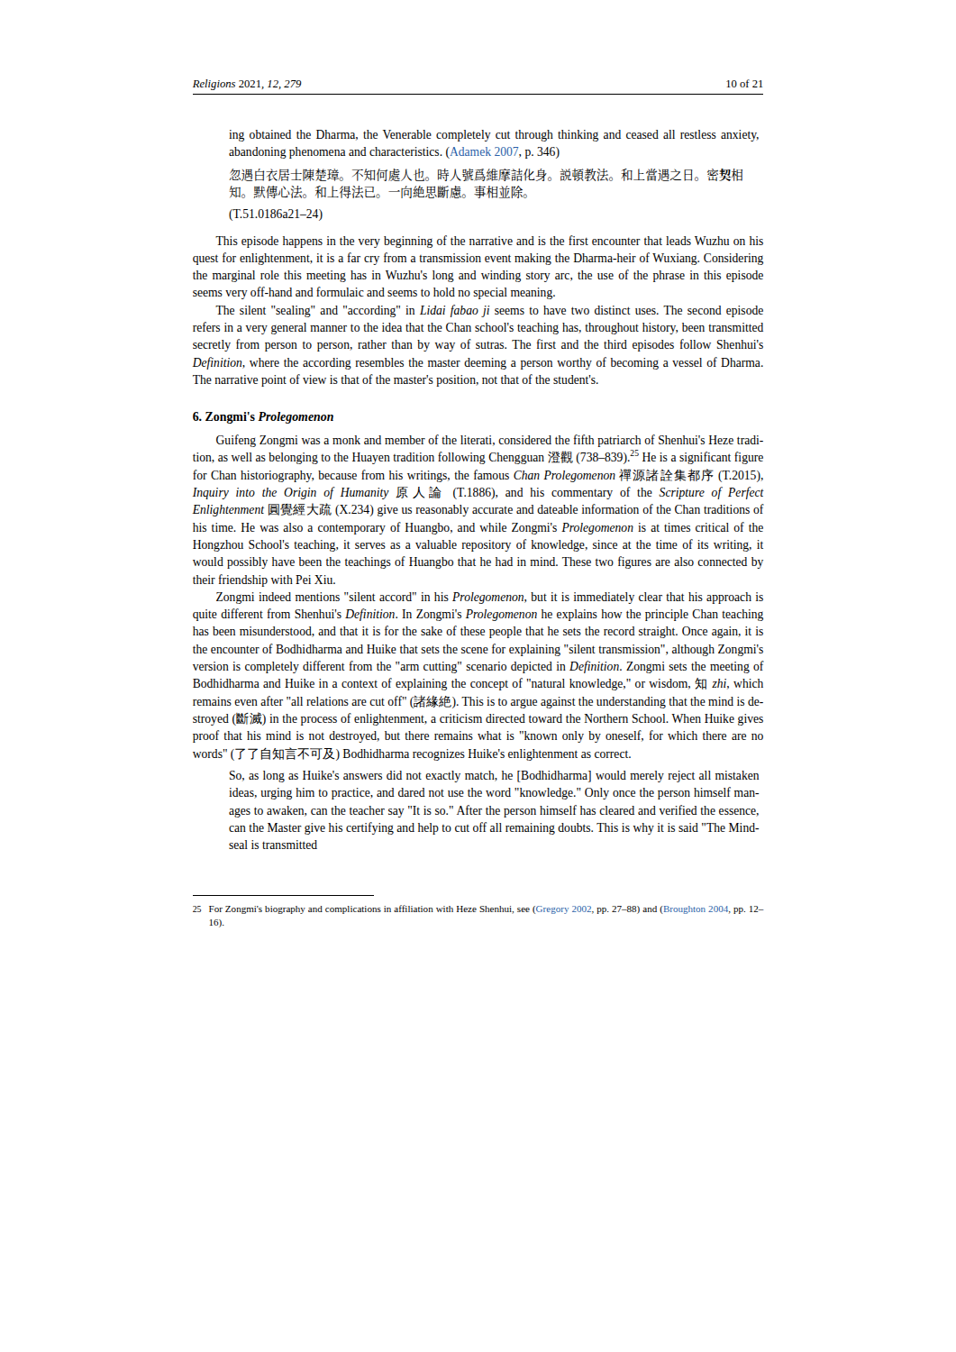Religions 2021, 12, 279
10 of 21
ing obtained the Dharma, the Venerable completely cut through thinking and ceased all restless anxiety, abandoning phenomena and characteristics. (Adamek 2007, p. 346)
忽遇白衣居士陳楚璋。不知何處人也。時人號爲維摩詰化身。説頓教法。和上當遇之日。密契相知。默傳心法。和上得法已。一向絶思斷慮。事相並除。
(T.51.0186a21–24)
This episode happens in the very beginning of the narrative and is the first encounter that leads Wuzhu on his quest for enlightenment, it is a far cry from a transmission event making the Dharma-heir of Wuxiang. Considering the marginal role this meeting has in Wuzhu's long and winding story arc, the use of the phrase in this episode seems very off-hand and formulaic and seems to hold no special meaning.
The silent "sealing" and "according" in Lidai fabao ji seems to have two distinct uses. The second episode refers in a very general manner to the idea that the Chan school's teaching has, throughout history, been transmitted secretly from person to person, rather than by way of sutras. The first and the third episodes follow Shenhui's Definition, where the according resembles the master deeming a person worthy of becoming a vessel of Dharma. The narrative point of view is that of the master's position, not that of the student's.
6. Zongmi's Prolegomenon
Guifeng Zongmi was a monk and member of the literati, considered the fifth patriarch of Shenhui's Heze tradition, as well as belonging to the Huayen tradition following Chengguan 澄觀 (738–839).25 He is a significant figure for Chan historiography, because from his writings, the famous Chan Prolegomenon 禪源諸詮集都序 (T.2015), Inquiry into the Origin of Humanity 原人論 (T.1886), and his commentary of the Scripture of Perfect Enlightenment 圓覺經大疏 (X.234) give us reasonably accurate and dateable information of the Chan traditions of his time. He was also a contemporary of Huangbo, and while Zongmi's Prolegomenon is at times critical of the Hongzhou School's teaching, it serves as a valuable repository of knowledge, since at the time of its writing, it would possibly have been the teachings of Huangbo that he had in mind. These two figures are also connected by their friendship with Pei Xiu.
Zongmi indeed mentions "silent accord" in his Prolegomenon, but it is immediately clear that his approach is quite different from Shenhui's Definition. In Zongmi's Prolegomenon he explains how the principle Chan teaching has been misunderstood, and that it is for the sake of these people that he sets the record straight. Once again, it is the encounter of Bodhidharma and Huike that sets the scene for explaining "silent transmission", although Zongmi's version is completely different from the "arm cutting" scenario depicted in Definition. Zongmi sets the meeting of Bodhidharma and Huike in a context of explaining the concept of "natural knowledge," or wisdom, 知 zhi, which remains even after "all relations are cut off" (諸緣絶). This is to argue against the understanding that the mind is destroyed (斷滅) in the process of enlightenment, a criticism directed toward the Northern School. When Huike gives proof that his mind is not destroyed, but there remains what is "known only by oneself, for which there are no words" (了了自知言不可及) Bodhidharma recognizes Huike's enlightenment as correct.
So, as long as Huike's answers did not exactly match, he [Bodhidharma] would merely reject all mistaken ideas, urging him to practice, and dared not use the word "knowledge." Only once the person himself manages to awaken, can the teacher say "It is so." After the person himself has cleared and verified the essence, can the Master give his certifying and help to cut off all remaining doubts. This is why it is said "The Mind-seal is transmitted
25
For Zongmi's biography and complications in affiliation with Heze Shenhui, see (Gregory 2002, pp. 27–88) and (Broughton 2004, pp. 12–16).